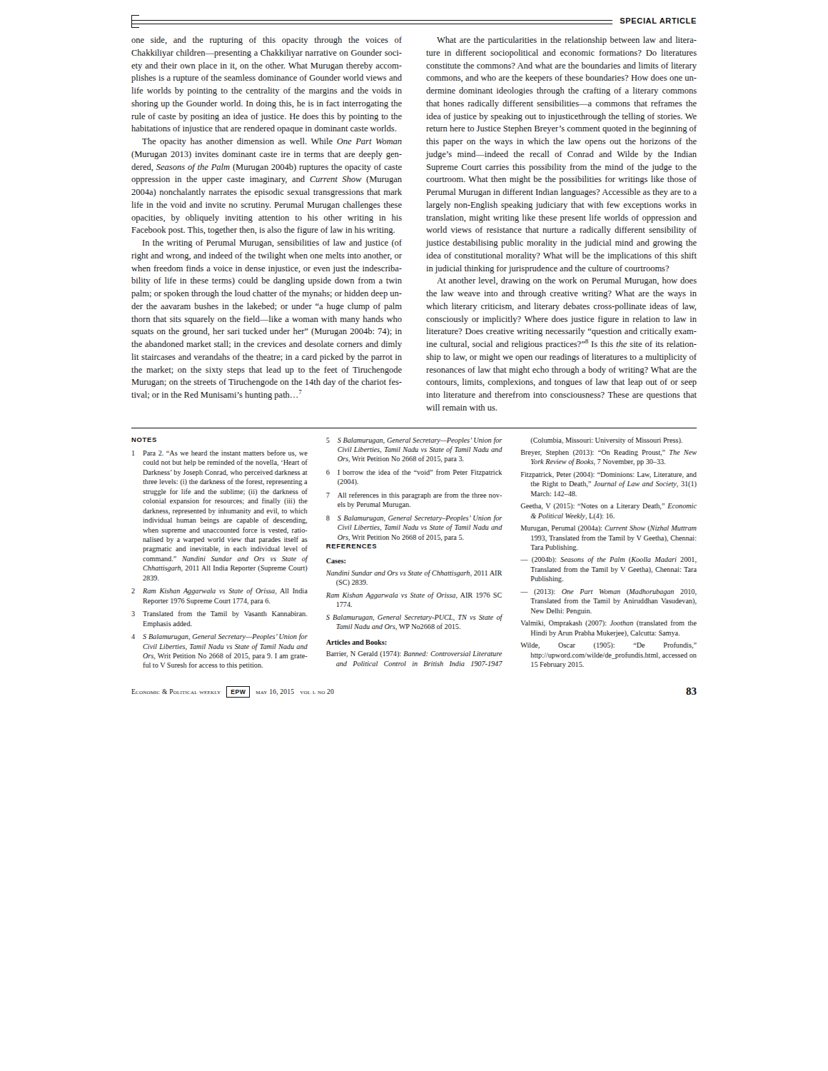SPECIAL ARTICLE
one side, and the rupturing of this opacity through the voices of Chakkiliyar children—presenting a Chakkiliyar narrative on Gounder society and their own place in it, on the other. What Murugan thereby accomplishes is a rupture of the seamless dominance of Gounder world views and life worlds by pointing to the centrality of the margins and the voids in shoring up the Gounder world. In doing this, he is in fact interrogating the rule of caste by positing an idea of justice. He does this by pointing to the habitations of injustice that are rendered opaque in dominant caste worlds.
The opacity has another dimension as well. While One Part Woman (Murugan 2013) invites dominant caste ire in terms that are deeply gendered, Seasons of the Palm (Murugan 2004b) ruptures the opacity of caste oppression in the upper caste imaginary, and Current Show (Murugan 2004a) nonchalantly narrates the episodic sexual transgressions that mark life in the void and invite no scrutiny. Perumal Murugan challenges these opacities, by obliquely inviting attention to his other writing in his Facebook post. This, together then, is also the figure of law in his writing.
In the writing of Perumal Murugan, sensibilities of law and justice (of right and wrong, and indeed of the twilight when one melts into another, or when freedom finds a voice in dense injustice, or even just the indescribability of life in these terms) could be dangling upside down from a twin palm; or spoken through the loud chatter of the mynahs; or hidden deep under the aavaram bushes in the lakebed; or under “a huge clump of palm thorn that sits squarely on the field—like a woman with many hands who squats on the ground, her sari tucked under her” (Murugan 2004b: 74); in the abandoned market stall; in the crevices and desolate corners and dimly lit staircases and verandahs of the theatre; in a card picked by the parrot in the market; on the sixty steps that lead up to the feet of Tiruchengode Murugan; on the streets of Tiruchengode on the 14th day of the chariot festival; or in the Red Munisami’s hunting path…7
What are the particularities in the relationship between law and literature in different sociopolitical and economic formations? Do literatures constitute the commons? And what are the boundaries and limits of literary commons, and who are the keepers of these boundaries? How does one undermine dominant ideologies through the crafting of a literary commons that hones radically different sensibilities—a commons that reframes the idea of justice by speaking out to injusticethrough the telling of stories. We return here to Justice Stephen Breyer’s comment quoted in the beginning of this paper on the ways in which the law opens out the horizons of the judge’s mind—indeed the recall of Conrad and Wilde by the Indian Supreme Court carries this possibility from the mind of the judge to the courtroom. What then might be the possibilities for writings like those of Perumal Murugan in different Indian languages? Accessible as they are to a largely non-English speaking judiciary that with few exceptions works in translation, might writing like these present life worlds of oppression and world views of resistance that nurture a radically different sensibility of justice destabilising public morality in the judicial mind and growing the idea of constitutional morality? What will be the implications of this shift in judicial thinking for jurisprudence and the culture of courtrooms?
At another level, drawing on the work on Perumal Murugan, how does the law weave into and through creative writing? What are the ways in which literary criticism, and literary debates cross-pollinate ideas of law, consciously or implicitly? Where does justice figure in relation to law in literature? Does creative writing necessarily “question and critically examine cultural, social and religious practices?”8 Is this the site of its relationship to law, or might we open our readings of literatures to a multiplicity of resonances of law that might echo through a body of writing? What are the contours, limits, complexions, and tongues of law that leap out of or seep into literature and therefrom into consciousness? These are questions that will remain with us.
Notes
Para 2. “As we heard the instant matters before us, we could not but help be reminded of the novella, ‘Heart of Darkness’ by Joseph Conrad, who perceived darkness at three levels: (i) the darkness of the forest, representing a struggle for life and the sublime; (ii) the darkness of colonial expansion for resources; and finally (iii) the darkness, represented by inhumanity and evil, to which individual human beings are capable of descending, when supreme and unaccounted force is vested, rationalised by a warped world view that parades itself as pragmatic and inevitable, in each individual level of command.” Nandini Sundar and Ors vs State of Chhattisgarh, 2011 All India Reporter (Supreme Court) 2839.
Ram Kishan Aggarwala vs State of Orissa, All India Reporter 1976 Supreme Court 1774, para 6.
Translated from the Tamil by Vasanth Kannabiran. Emphasis added.
S Balamurugan, General Secretary—Peoples’ Union for Civil Liberties, Tamil Nadu vs State of Tamil Nadu and Ors, Writ Petition No 2668 of 2015, para 9. I am grateful to V Suresh for access to this petition.
S Balamurugan, General Secretary—Peoples’ Union for Civil Liberties, Tamil Nadu vs State of Tamil Nadu and Ors, Writ Petition No 2668 of 2015, para 3.
I borrow the idea of the “void” from Peter Fitzpatrick (2004).
All references in this paragraph are from the three novels by Perumal Murugan.
S Balamurugan, General Secretary–Peoples’ Union for Civil Liberties, Tamil Nadu vs State of Tamil Nadu and Ors, Writ Petition No 2668 of 2015, para 5.
References
Cases:
Nandini Sundar and Ors vs State of Chhattisgarh, 2011 AIR (SC) 2839.
Ram Kishan Aggarwala vs State of Orissa, AIR 1976 SC 1774.
S Balamurugan, General Secretary-PUCL, TN vs State of Tamil Nadu and Ors, WP No2668 of 2015.
Articles and Books:
Barrier, N Gerald (1974): Banned: Controversial Literature and Political Control in British India 1907-1947 (Columbia, Missouri: University of Missouri Press).
Breyer, Stephen (2013): “On Reading Proust,” The New York Review of Books, 7 November, pp 30–33.
Fitzpatrick, Peter (2004): “Dominions: Law, Literature, and the Right to Death,” Journal of Law and Society, 31(1) March: 142–48.
Geetha, V (2015): “Notes on a Literary Death,” Economic & Political Weekly, L(4): 16.
Murugan, Perumal (2004a): Current Show (Nizhal Muttram 1993, Translated from the Tamil by V Geetha), Chennai: Tara Publishing.
— (2004b): Seasons of the Palm (Koolla Madari 2001, Translated from the Tamil by V Geetha), Chennai: Tara Publishing.
— (2013): One Part Woman (Madhorubagan 2010, Translated from the Tamil by Aniruddhan Vasudevan), New Delhi: Penguin.
Valmiki, Omprakash (2007): Joothan (translated from the Hindi by Arun Prabha Mukerjee), Calcutta: Samya.
Wilde, Oscar (1905): “De Profundis,” http://upword.com/wilde/de_profundis.html, accessed on 15 February 2015.
Economic & Political weekly EPW may 16, 2015 vol l no 20
83